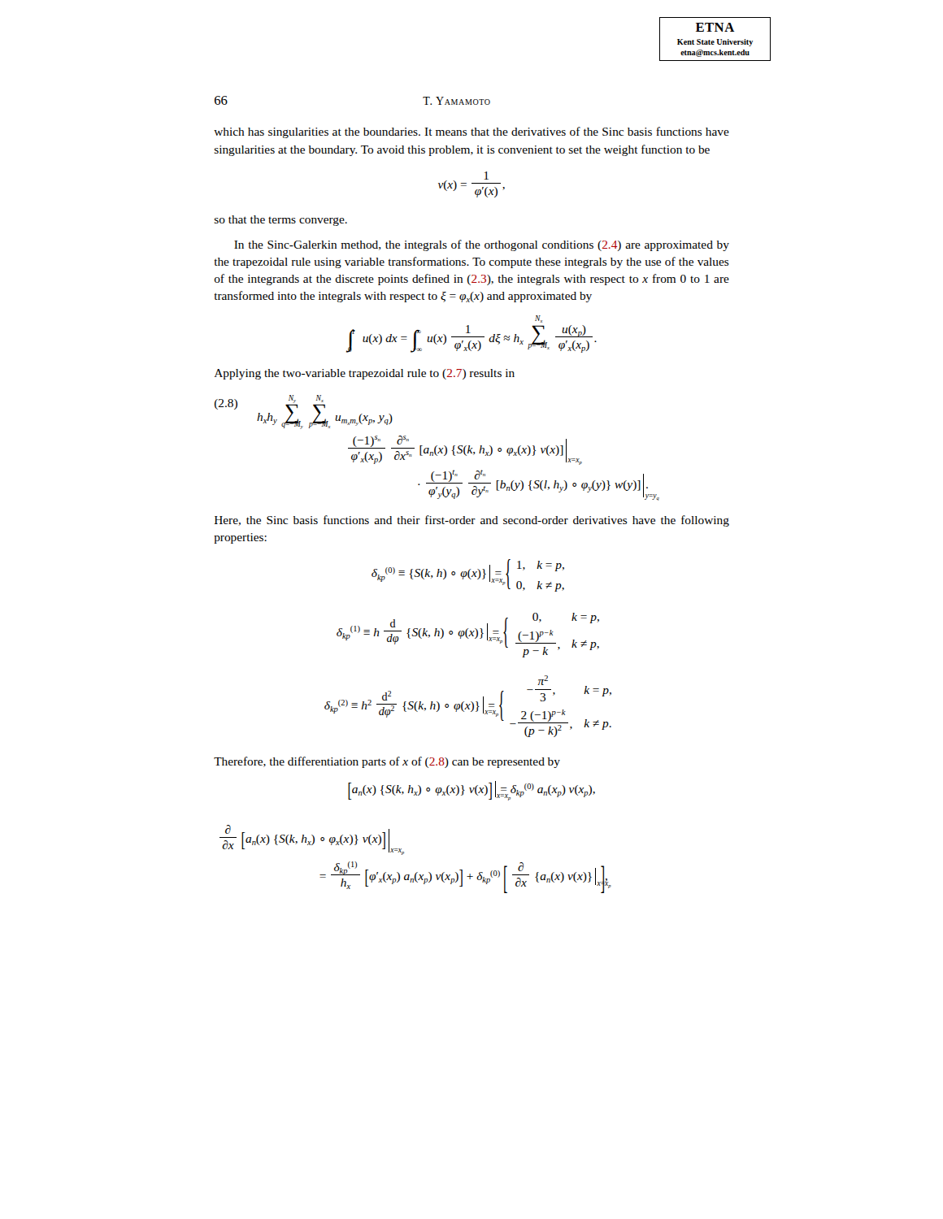ETNA Kent State University etna@mcs.kent.edu
66 T. Yamamoto
which has singularities at the boundaries. It means that the derivatives of the Sinc basis functions have singularities at the boundary. To avoid this problem, it is convenient to set the weight function to be
v(x) = 1 φ′(x),
so that the terms converge.
In the Sinc-Galerkin method, the integrals of the orthogonal conditions (2.4) are approx­imated by the trapezoidal rule using variable transformations. To compute these integrals by the use of the values of the integrands at the discrete points defined in (2.3), the integrals with respect to x from 0 to 1 are transformed into the integrals with respect to ξ = φx(x) and approximated by
∫10 u(x) dx = ∫∞−∞ u(x) 1 φ′x(x) dξ ≈ hx Nx ∑ p=−Mx u(xp) φ′x(xp).
Applying the two-variable trapezoidal rule to (2.7) results in
(2.8)
hx hy Ny ∑ q=−My Nx ∑ p=−Mx umxmy(xp, yq)
(−1)sn φ′x(xp) ∂sn∂xsn [an(x) {S(k, hx) ∘ φx(x)} v(x)]x=xp
· (−1)tn φ′y(yq) ∂tn∂ytn [bn(y) {S(l, hy) ∘ φy(y)} w(y)]y=yq.
Here, the Sinc basis functions and their first-order and second-order derivatives have the following properties:
δkp(0) ≡ {S(k, h) ∘ φ(x)}x=xp = {
| 1, | k = p , |
| 0, | k ≠ p , |
δkp(1) ≡ h ddφ {S(k, h) ∘ φ(x)}x=xp = {
| 0, | k = p , |
| (−1) p−k p − k , | k ≠ p , |
δkp(2) ≡ h2 d2 dφ2 {S(k, h) ∘ φ(x)}x=xp = {
| − π 2 3 , | k = p , |
| − 2 (−1) p−k ( p − k ) 2 , | k ≠ p . |
Therefore, the differentiation parts of x of (2.8) can be represented by
[an(x) {S(k, hx) ∘ φx(x)} v(x)] x=xp = δkp(0) an(xp) v(xp),
∂∂x [an(x) {S(k, hx) ∘ φx(x)} v(x)] x=xp
= δkp(1) hx [φ′x(xp) an(xp) v(xp)] + δkp(0) [ ∂∂x {an(x) v(x)}x=xp ],